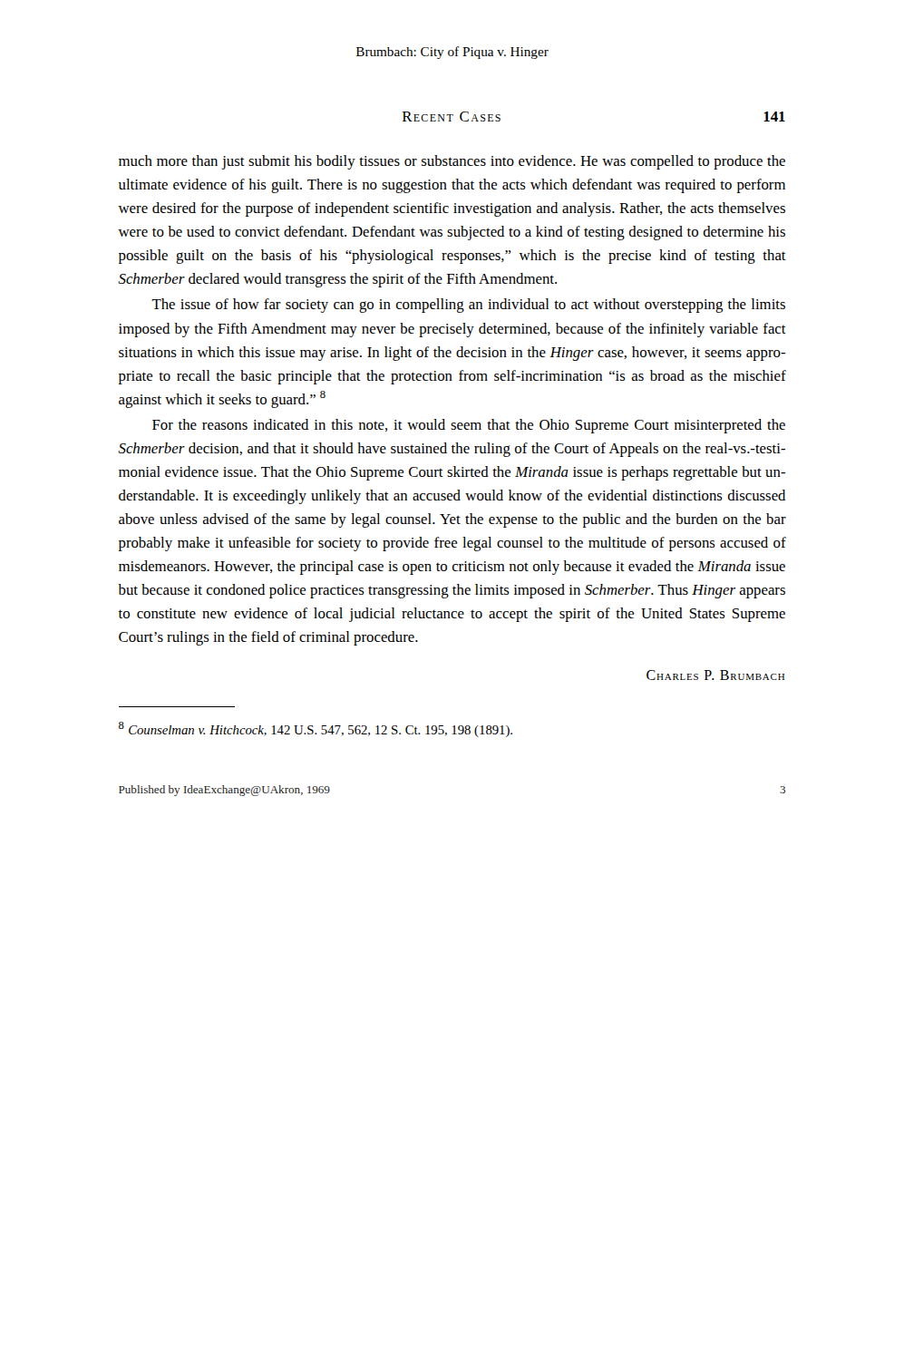Brumbach: City of Piqua v. Hinger
Recent Cases 141
much more than just submit his bodily tissues or substances into evidence. He was compelled to produce the ultimate evidence of his guilt. There is no suggestion that the acts which defendant was required to perform were desired for the purpose of independent scientific investigation and analysis. Rather, the acts themselves were to be used to convict defendant. Defendant was subjected to a kind of testing designed to determine his possible guilt on the basis of his “physiological responses,” which is the precise kind of testing that Schmerber declared would transgress the spirit of the Fifth Amendment.
The issue of how far society can go in compelling an individual to act without overstepping the limits imposed by the Fifth Amendment may never be precisely determined, because of the infinitely variable fact situations in which this issue may arise. In light of the decision in the Hinger case, however, it seems appropriate to recall the basic principle that the protection from self-incrimination “is as broad as the mischief against which it seeks to guard.” 8
For the reasons indicated in this note, it would seem that the Ohio Supreme Court misinterpreted the Schmerber decision, and that it should have sustained the ruling of the Court of Appeals on the real-vs.-testimonial evidence issue. That the Ohio Supreme Court skirted the Miranda issue is perhaps regrettable but understandable. It is exceedingly unlikely that an accused would know of the evidential distinctions discussed above unless advised of the same by legal counsel. Yet the expense to the public and the burden on the bar probably make it unfeasible for society to provide free legal counsel to the multitude of persons accused of misdemeanors. However, the principal case is open to criticism not only because it evaded the Miranda issue but because it condoned police practices transgressing the limits imposed in Schmerber. Thus Hinger appears to constitute new evidence of local judicial reluctance to accept the spirit of the United States Supreme Court’s rulings in the field of criminal procedure.
Charles P. Brumbach
8Counselman v. Hitchcock, 142 U.S. 547, 562, 12 S. Ct. 195, 198 (1891).
Published by IdeaExchange@UAkron, 1969 3